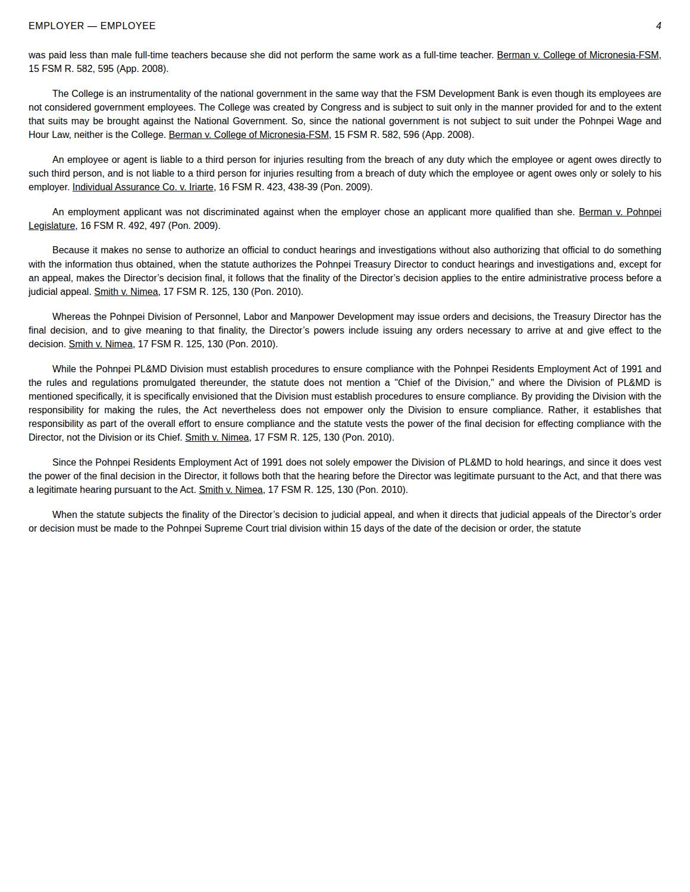EMPLOYER — EMPLOYEE 4
was paid less than male full-time teachers because she did not perform the same work as a full-time teacher. Berman v. College of Micronesia-FSM, 15 FSM R. 582, 595 (App. 2008).
The College is an instrumentality of the national government in the same way that the FSM Development Bank is even though its employees are not considered government employees. The College was created by Congress and is subject to suit only in the manner provided for and to the extent that suits may be brought against the National Government. So, since the national government is not subject to suit under the Pohnpei Wage and Hour Law, neither is the College. Berman v. College of Micronesia-FSM, 15 FSM R. 582, 596 (App. 2008).
An employee or agent is liable to a third person for injuries resulting from the breach of any duty which the employee or agent owes directly to such third person, and is not liable to a third person for injuries resulting from a breach of duty which the employee or agent owes only or solely to his employer. Individual Assurance Co. v. Iriarte, 16 FSM R. 423, 438-39 (Pon. 2009).
An employment applicant was not discriminated against when the employer chose an applicant more qualified than she. Berman v. Pohnpei Legislature, 16 FSM R. 492, 497 (Pon. 2009).
Because it makes no sense to authorize an official to conduct hearings and investigations without also authorizing that official to do something with the information thus obtained, when the statute authorizes the Pohnpei Treasury Director to conduct hearings and investigations and, except for an appeal, makes the Director’s decision final, it follows that the finality of the Director’s decision applies to the entire administrative process before a judicial appeal. Smith v. Nimea, 17 FSM R. 125, 130 (Pon. 2010).
Whereas the Pohnpei Division of Personnel, Labor and Manpower Development may issue orders and decisions, the Treasury Director has the final decision, and to give meaning to that finality, the Director’s powers include issuing any orders necessary to arrive at and give effect to the decision. Smith v. Nimea, 17 FSM R. 125, 130 (Pon. 2010).
While the Pohnpei PL&MD Division must establish procedures to ensure compliance with the Pohnpei Residents Employment Act of 1991 and the rules and regulations promulgated thereunder, the statute does not mention a "Chief of the Division," and where the Division of PL&MD is mentioned specifically, it is specifically envisioned that the Division must establish procedures to ensure compliance. By providing the Division with the responsibility for making the rules, the Act nevertheless does not empower only the Division to ensure compliance. Rather, it establishes that responsibility as part of the overall effort to ensure compliance and the statute vests the power of the final decision for effecting compliance with the Director, not the Division or its Chief. Smith v. Nimea, 17 FSM R. 125, 130 (Pon. 2010).
Since the Pohnpei Residents Employment Act of 1991 does not solely empower the Division of PL&MD to hold hearings, and since it does vest the power of the final decision in the Director, it follows both that the hearing before the Director was legitimate pursuant to the Act, and that there was a legitimate hearing pursuant to the Act. Smith v. Nimea, 17 FSM R. 125, 130 (Pon. 2010).
When the statute subjects the finality of the Director’s decision to judicial appeal, and when it directs that judicial appeals of the Director’s order or decision must be made to the Pohnpei Supreme Court trial division within 15 days of the date of the decision or order, the statute